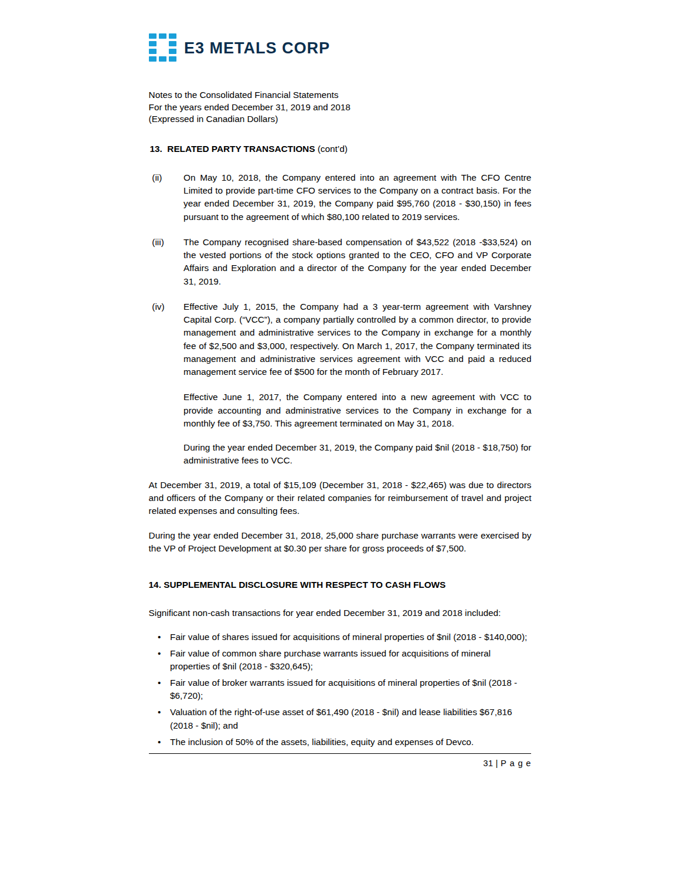E3 METALS CORP
Notes to the Consolidated Financial Statements
For the years ended December 31, 2019 and 2018
(Expressed in Canadian Dollars)
13. RELATED PARTY TRANSACTIONS (cont’d)
(ii) On May 10, 2018, the Company entered into an agreement with The CFO Centre Limited to provide part-time CFO services to the Company on a contract basis. For the year ended December 31, 2019, the Company paid $95,760 (2018 - $30,150) in fees pursuant to the agreement of which $80,100 related to 2019 services.
(iii) The Company recognised share-based compensation of $43,522 (2018 -$33,524) on the vested portions of the stock options granted to the CEO, CFO and VP Corporate Affairs and Exploration and a director of the Company for the year ended December 31, 2019.
(iv) Effective July 1, 2015, the Company had a 3 year-term agreement with Varshney Capital Corp. (“VCC”), a company partially controlled by a common director, to provide management and administrative services to the Company in exchange for a monthly fee of $2,500 and $3,000, respectively. On March 1, 2017, the Company terminated its management and administrative services agreement with VCC and paid a reduced management service fee of $500 for the month of February 2017.
Effective June 1, 2017, the Company entered into a new agreement with VCC to provide accounting and administrative services to the Company in exchange for a monthly fee of $3,750. This agreement terminated on May 31, 2018.
During the year ended December 31, 2019, the Company paid $nil (2018 - $18,750) for administrative fees to VCC.
At December 31, 2019, a total of $15,109 (December 31, 2018 - $22,465) was due to directors and officers of the Company or their related companies for reimbursement of travel and project related expenses and consulting fees.
During the year ended December 31, 2018, 25,000 share purchase warrants were exercised by the VP of Project Development at $0.30 per share for gross proceeds of $7,500.
14. SUPPLEMENTAL DISCLOSURE WITH RESPECT TO CASH FLOWS
Significant non-cash transactions for year ended December 31, 2019 and 2018 included:
Fair value of shares issued for acquisitions of mineral properties of $nil (2018 - $140,000);
Fair value of common share purchase warrants issued for acquisitions of mineral properties of $nil (2018 - $320,645);
Fair value of broker warrants issued for acquisitions of mineral properties of $nil (2018 - $6,720);
Valuation of the right-of-use asset of $61,490 (2018 - $nil) and lease liabilities $67,816 (2018 - $nil); and
The inclusion of 50% of the assets, liabilities, equity and expenses of Devco.
31 | P a g e